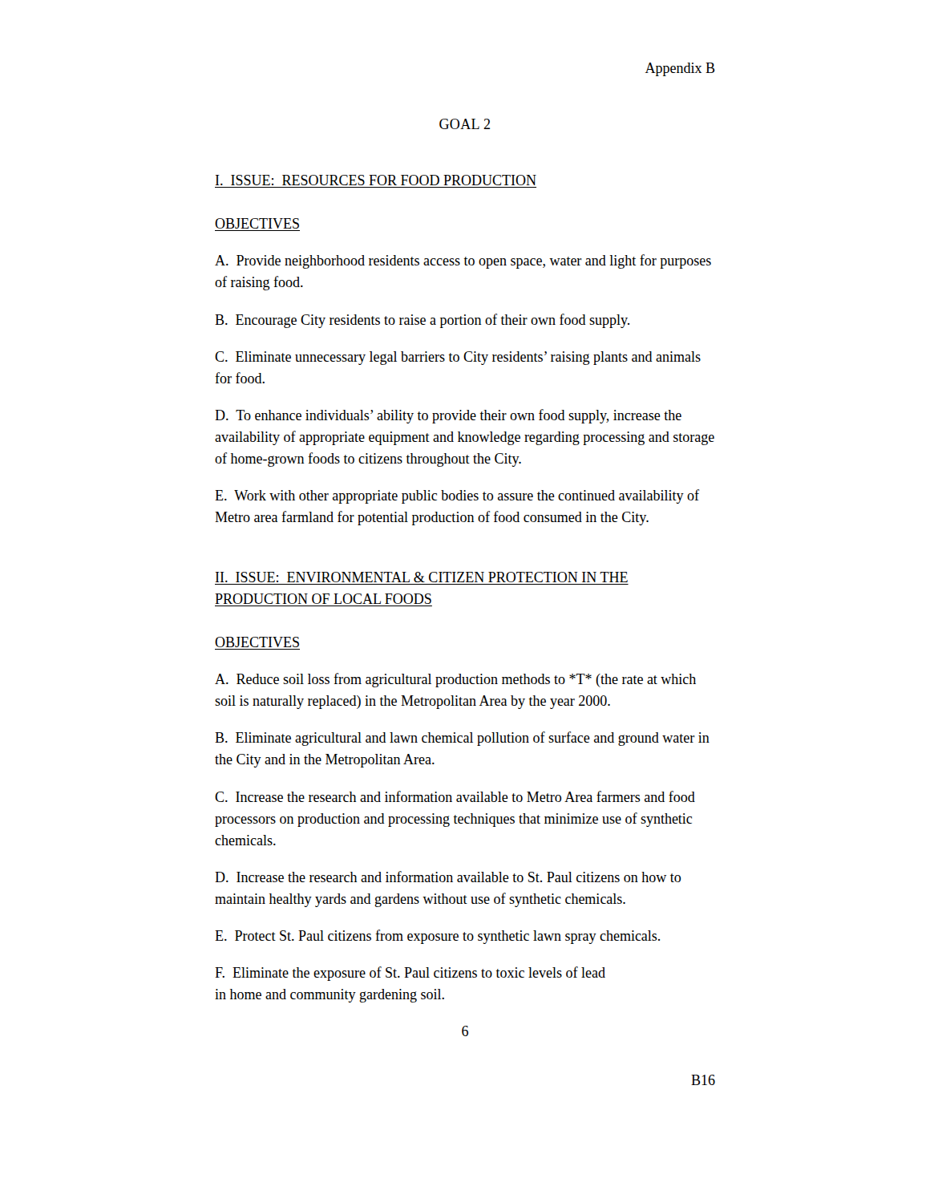Appendix B
GOAL 2
I. ISSUE: RESOURCES FOR FOOD PRODUCTION
OBJECTIVES
A. Provide neighborhood residents access to open space, water and light for purposes of raising food.
B. Encourage City residents to raise a portion of their own food supply.
C. Eliminate unnecessary legal barriers to City residents’ raising plants and animals for food.
D. To enhance individuals’ ability to provide their own food supply, increase the availability of appropriate equipment and knowledge regarding processing and storage of home-grown foods to citizens throughout the City.
E. Work with other appropriate public bodies to assure the continued availability of Metro area farmland for potential production of food consumed in the City.
II. ISSUE: ENVIRONMENTAL & CITIZEN PROTECTION IN THE PRODUCTION OF LOCAL FOODS
OBJECTIVES
A. Reduce soil loss from agricultural production methods to *T* (the rate at which soil is naturally replaced) in the Metropolitan Area by the year 2000.
B. Eliminate agricultural and lawn chemical pollution of surface and ground water in the City and in the Metropolitan Area.
C. Increase the research and information available to Metro Area farmers and food processors on production and processing techniques that minimize use of synthetic chemicals.
D. Increase the research and information available to St. Paul citizens on how to maintain healthy yards and gardens without use of synthetic chemicals.
E. Protect St. Paul citizens from exposure to synthetic lawn spray chemicals.
F. Eliminate the exposure of St. Paul citizens to toxic levels of lead
in home and community gardening soil.
6
B16